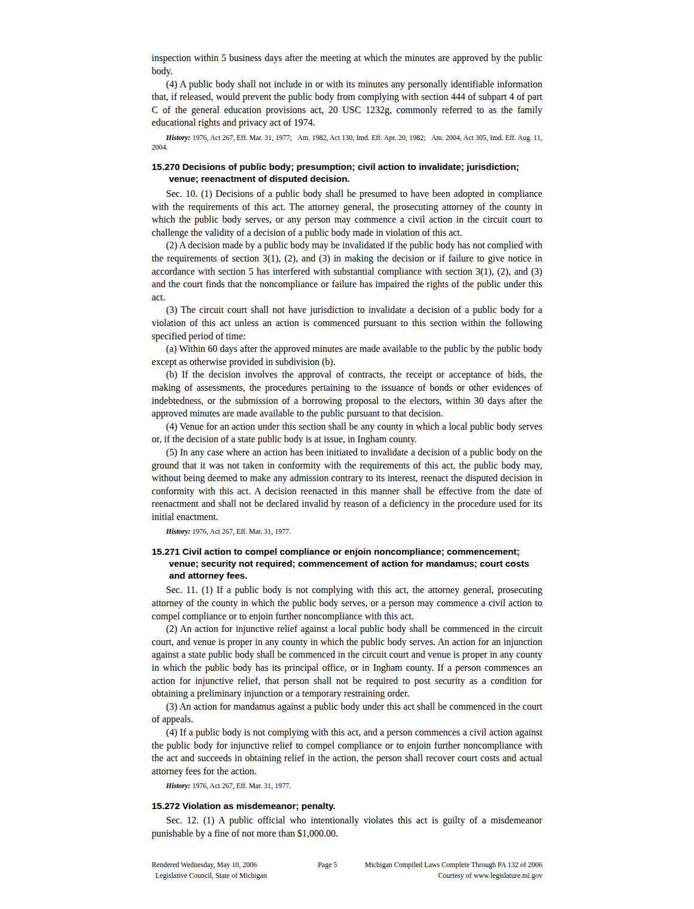inspection within 5 business days after the meeting at which the minutes are approved by the public body.
(4) A public body shall not include in or with its minutes any personally identifiable information that, if released, would prevent the public body from complying with section 444 of subpart 4 of part C of the general education provisions act, 20 USC 1232g, commonly referred to as the family educational rights and privacy act of 1974.
History: 1976, Act 267, Eff. Mar. 31, 1977; Am. 1982, Act 130, Imd. Eff. Apr. 20, 1982; Am. 2004, Act 305, Imd. Eff. Aug. 11, 2004.
15.270 Decisions of public body; presumption; civil action to invalidate; jurisdiction; venue; reenactment of disputed decision.
Sec. 10. (1) Decisions of a public body shall be presumed to have been adopted in compliance with the requirements of this act. The attorney general, the prosecuting attorney of the county in which the public body serves, or any person may commence a civil action in the circuit court to challenge the validity of a decision of a public body made in violation of this act.
(2) A decision made by a public body may be invalidated if the public body has not complied with the requirements of section 3(1), (2), and (3) in making the decision or if failure to give notice in accordance with section 5 has interfered with substantial compliance with section 3(1), (2), and (3) and the court finds that the noncompliance or failure has impaired the rights of the public under this act.
(3) The circuit court shall not have jurisdiction to invalidate a decision of a public body for a violation of this act unless an action is commenced pursuant to this section within the following specified period of time:
(a) Within 60 days after the approved minutes are made available to the public by the public body except as otherwise provided in subdivision (b).
(b) If the decision involves the approval of contracts, the receipt or acceptance of bids, the making of assessments, the procedures pertaining to the issuance of bonds or other evidences of indebtedness, or the submission of a borrowing proposal to the electors, within 30 days after the approved minutes are made available to the public pursuant to that decision.
(4) Venue for an action under this section shall be any county in which a local public body serves or, if the decision of a state public body is at issue, in Ingham county.
(5) In any case where an action has been initiated to invalidate a decision of a public body on the ground that it was not taken in conformity with the requirements of this act, the public body may, without being deemed to make any admission contrary to its interest, reenact the disputed decision in conformity with this act. A decision reenacted in this manner shall be effective from the date of reenactment and shall not be declared invalid by reason of a deficiency in the procedure used for its initial enactment.
History: 1976, Act 267, Eff. Mar. 31, 1977.
15.271 Civil action to compel compliance or enjoin noncompliance; commencement; venue; security not required; commencement of action for mandamus; court costs and attorney fees.
Sec. 11. (1) If a public body is not complying with this act, the attorney general, prosecuting attorney of the county in which the public body serves, or a person may commence a civil action to compel compliance or to enjoin further noncompliance with this act.
(2) An action for injunctive relief against a local public body shall be commenced in the circuit court, and venue is proper in any county in which the public body serves. An action for an injunction against a state public body shall be commenced in the circuit court and venue is proper in any county in which the public body has its principal office, or in Ingham county. If a person commences an action for injunctive relief, that person shall not be required to post security as a condition for obtaining a preliminary injunction or a temporary restraining order.
(3) An action for mandamus against a public body under this act shall be commenced in the court of appeals.
(4) If a public body is not complying with this act, and a person commences a civil action against the public body for injunctive relief to compel compliance or to enjoin further noncompliance with the act and succeeds in obtaining relief in the action, the person shall recover court costs and actual attorney fees for the action.
History: 1976, Act 267, Eff. Mar. 31, 1977.
15.272 Violation as misdemeanor; penalty.
Sec. 12. (1) A public official who intentionally violates this act is guilty of a misdemeanor punishable by a fine of not more than $1,000.00.
| Rendered Wednesday, May 10, 2006 | Page 5 | Michigan Compiled Laws Complete Through PA 132 of 2006 |
| Legislative Council, State of Michigan | | Courtesy of www.legislature.mi.gov |